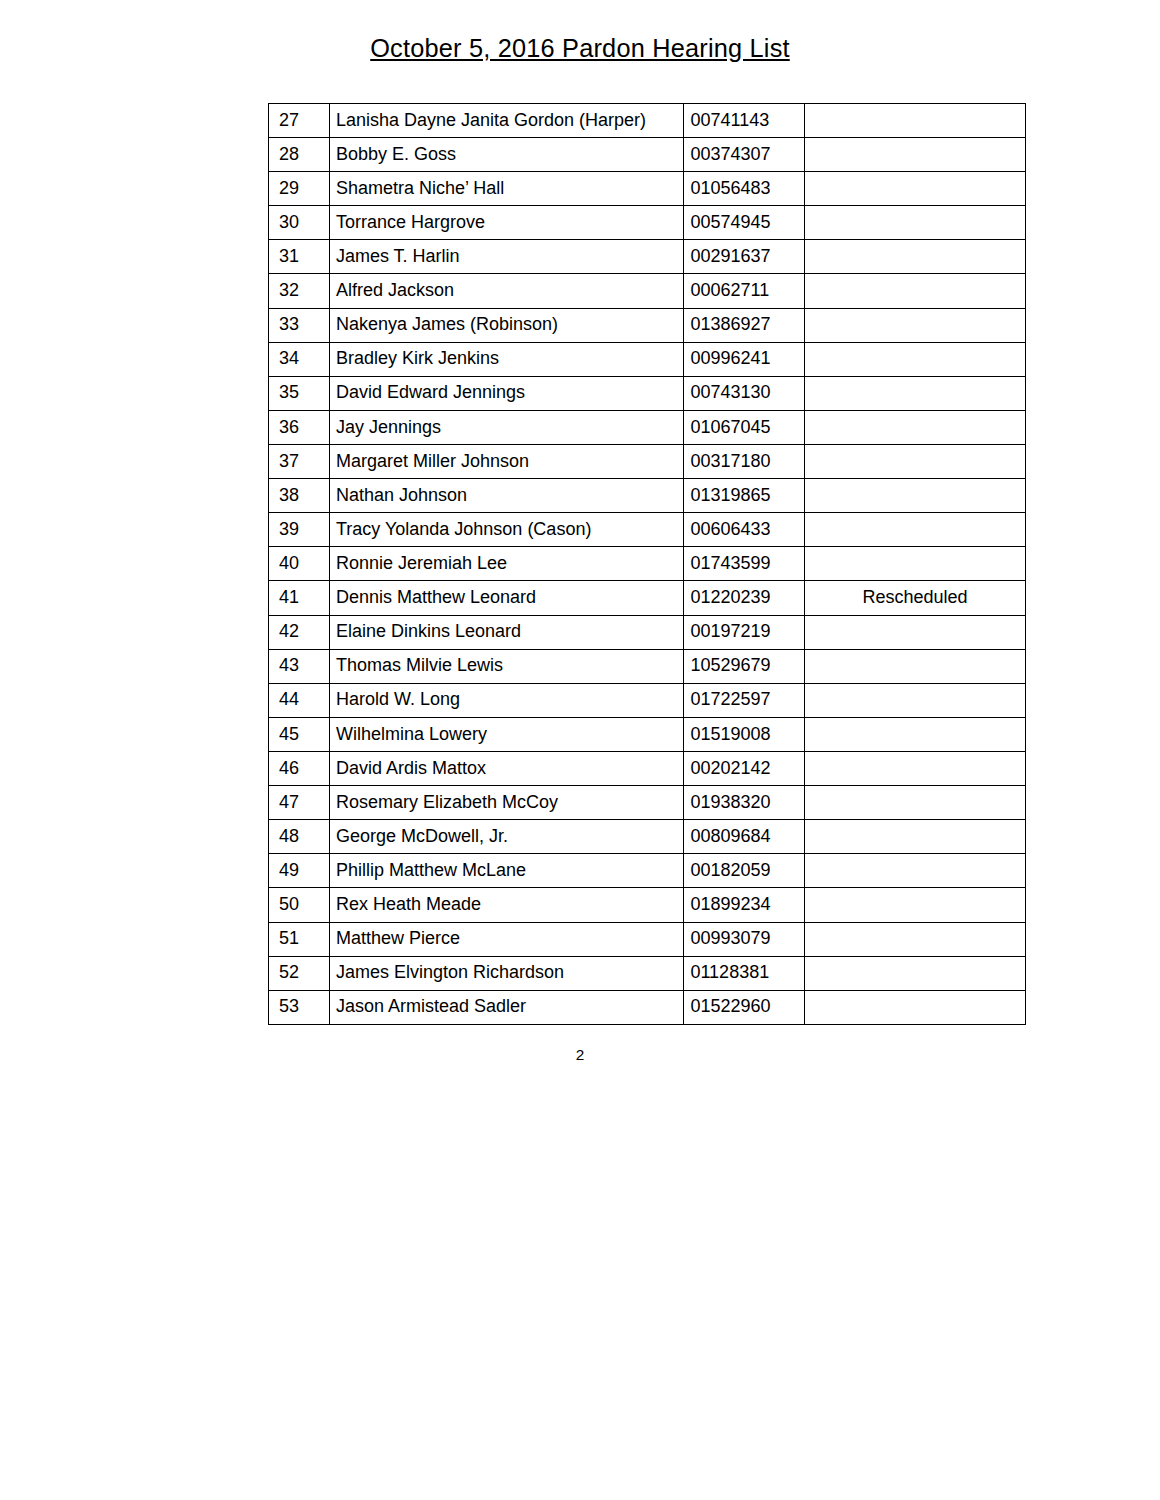October 5, 2016 Pardon Hearing List
| 27 | Lanisha Dayne Janita Gordon (Harper) | 00741143 | |
| 28 | Bobby E. Goss | 00374307 | |
| 29 | Shametra Niche’ Hall | 01056483 | |
| 30 | Torrance Hargrove | 00574945 | |
| 31 | James T. Harlin | 00291637 | |
| 32 | Alfred Jackson | 00062711 | |
| 33 | Nakenya James (Robinson) | 01386927 | |
| 34 | Bradley Kirk Jenkins | 00996241 | |
| 35 | David Edward Jennings | 00743130 | |
| 36 | Jay Jennings | 01067045 | |
| 37 | Margaret Miller Johnson | 00317180 | |
| 38 | Nathan Johnson | 01319865 | |
| 39 | Tracy Yolanda Johnson (Cason) | 00606433 | |
| 40 | Ronnie Jeremiah Lee | 01743599 | |
| 41 | Dennis Matthew Leonard | 01220239 | Rescheduled |
| 42 | Elaine Dinkins Leonard | 00197219 | |
| 43 | Thomas Milvie Lewis | 10529679 | |
| 44 | Harold W. Long | 01722597 | |
| 45 | Wilhelmina Lowery | 01519008 | |
| 46 | David Ardis Mattox | 00202142 | |
| 47 | Rosemary Elizabeth McCoy | 01938320 | |
| 48 | George McDowell, Jr. | 00809684 | |
| 49 | Phillip Matthew McLane | 00182059 | |
| 50 | Rex Heath Meade | 01899234 | |
| 51 | Matthew Pierce | 00993079 | |
| 52 | James Elvington Richardson | 01128381 | |
| 53 | Jason Armistead Sadler | 01522960 | |
2